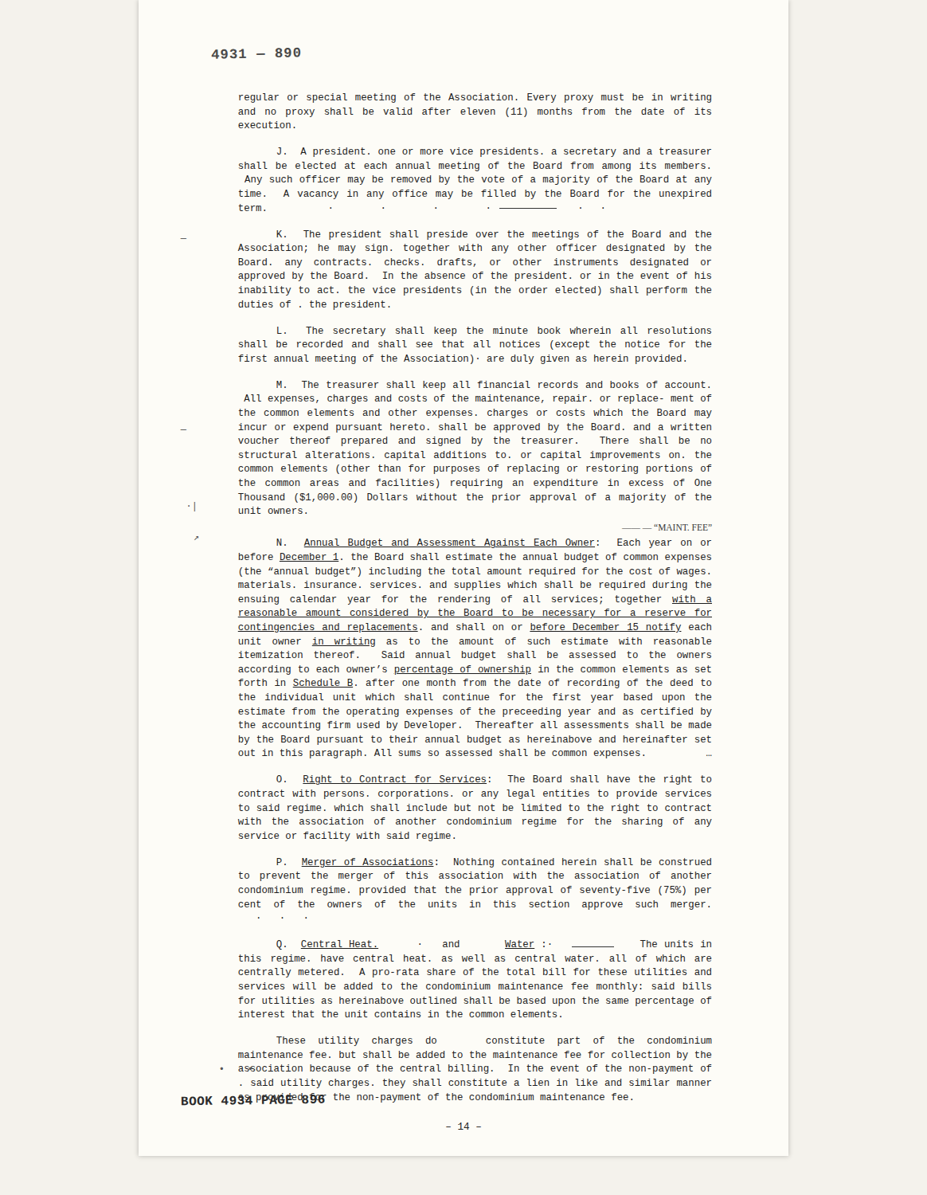​​4931 — 890
—
—
·|
↗
regular or special meeting of the Association. Every proxy must be in writing and no proxy shall be valid after eleven (11) months from the date of its execution.
J. A president. one or more vice presidents. a secretary and a treasurer shall be elected at each annual meeting of the Board from among its members. Any such officer may be removed by the vote of a majority of the Board at any time. A vacancy in any office may be filled by the Board for the unexpired term. · · · · · ·
K. The president shall preside over the meetings of the Board and the Association; he may sign. together with any other officer designated by the Board. any contracts. checks. drafts, or other instruments designated or approved by the Board. In the absence of the president. or in the event of his inability to act. the vice presidents (in the order elected) shall perform the duties of . the president.
L. The secretary shall keep the minute book wherein all resolutions shall be recorded and shall see that all notices (except the notice for the first annual meeting of the Association)· are duly given as herein provided.
M. The treasurer shall keep all financial records and books of account. All expenses, charges and costs of the maintenance, repair. or replace- ment of the common elements and other expenses. charges or costs which the Board may incur or expend pursuant hereto. shall be approved by the Board. and a written voucher thereof prepared and signed by the treasurer. There shall be no structural alterations. capital additions to. or capital improvements on. the common elements (other than for purposes of replacing or restoring portions of the common areas and facilities) requiring an expenditure in excess of One Thousand ($1,000.00) Dollars without the prior approval of a majority of the unit owners.
—— — “MAINT. FEE”
N. Annual Budget and Assessment Against Each Owner: Each year on or before December 1. the Board shall estimate the annual budget of common expenses (the “annual budget”) including the total amount required for the cost of wages. materials. insurance. services. and supplies which shall be required during the ensuing calendar year for the rendering of all services; together with a reasonable amount considered by the Board to be necessary for a reserve for contingencies and replacements. and shall on or before December 15 notify each unit owner in writing as to the amount of such estimate with reasonable itemization thereof. Said annual budget shall be assessed to the owners according to each owner’s percentage of ownership in the common elements as set forth in Schedule B. after one month from the date of recording of the deed to the individual unit which shall continue for the first year based upon the estimate from the operating expenses of the preceeding year and as certified by the accounting firm used by Developer. Thereafter all assessments shall be made by the Board pursuant to their annual budget as hereinabove and hereinafter set out in this paragraph. All sums so assessed shall be common expenses.…
O. Right to Contract for Services: The Board shall have the right to contract with persons. corporations. or any legal entities to provide services to said regime. which shall include but not be limited to the right to contract with the association of another condominium regime for the sharing of any service or facility with said regime.
P. Merger of Associations: Nothing contained herein shall be construed to prevent the merger of this association with the association of another condominium regime. provided that the prior approval of seventy-five (75%) per cent of the owners of the units in this section approve such merger. · · ·
Q. Central Heat. · and Water :· The units in this regime. have central heat. as well as central water. all of which are centrally metered. A pro-rata share of the total bill for these utilities and services will be added to the condominium maintenance fee monthly: said bills for utilities as hereinabove outlined shall be based upon the same percentage of interest that the unit contains in the common elements.
These utility charges do constitute part of the condominium maintenance fee. but shall be added to the maintenance fee for collection by the association because of the central billing. In the event of the non-payment of . said utility charges. they shall constitute a lien in like and similar manner as provided for the non-payment of the condominium maintenance fee.
• •
BOOK 4934 PAGE 896
– 14 –